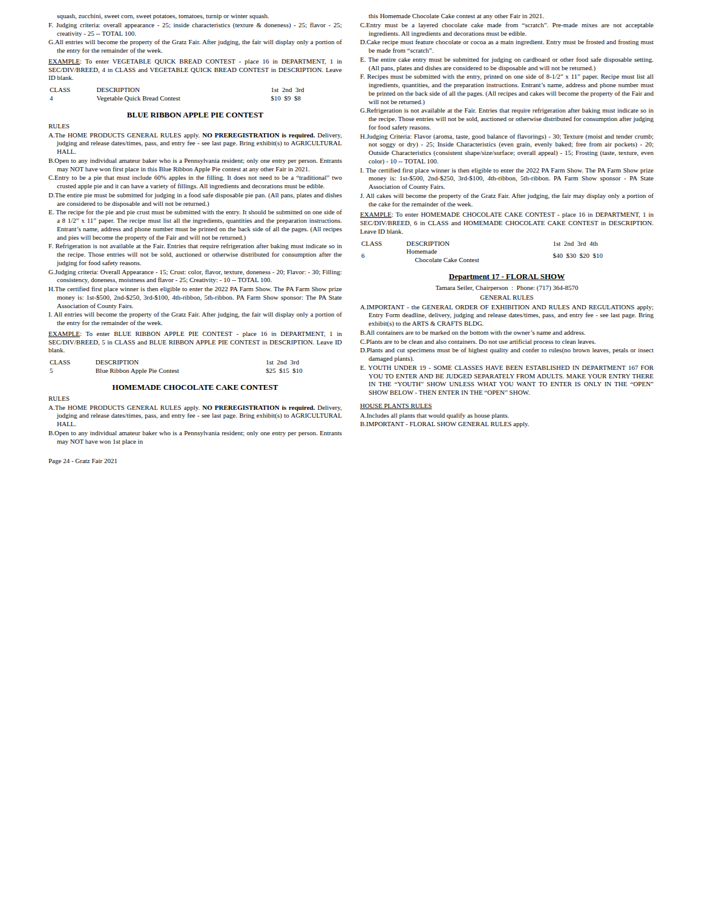squash, zucchini, sweet corn, sweet potatoes, tomatoes, turnip or winter squash.
F. Judging criteria: overall appearance - 25; inside characteristics (texture & doneness) - 25; flavor - 25; creativity - 25 -- TOTAL 100.
G.All entries will become the property of the Gratz Fair. After judging, the fair will display only a portion of the entry for the remainder of the week.
EXAMPLE: To enter VEGETABLE QUICK BREAD CONTEST - place 16 in DEPARTMENT, 1 in SEC/DIV/BREED, 4 in CLASS and VEGETABLE QUICK BREAD CONTEST in DESCRIPTION. Leave ID blank.
| CLASS | DESCRIPTION | 1st 2nd 3rd |
| --- | --- | --- |
| 4 | Vegetable Quick Bread Contest | $10 $9 $8 |
BLUE RIBBON APPLE PIE CONTEST
RULES
A.The HOME PRODUCTS GENERAL RULES apply. NO PREREGISTRATION is required. Delivery, judging and release dates/times, pass, and entry fee - see last page. Bring exhibit(s) to AGRICULTURAL HALL.
B.Open to any individual amateur baker who is a Pennsylvania resident; only one entry per person. Entrants may NOT have won first place in this Blue Ribbon Apple Pie contest at any other Fair in 2021.
C.Entry to be a pie that must include 60% apples in the filling. It does not need to be a “traditional” two crusted apple pie and it can have a variety of fillings. All ingredients and decorations must be edible.
D.The entire pie must be submitted for judging in a food safe disposable pie pan. (All pans, plates and dishes are considered to be disposable and will not be returned.)
E. The recipe for the pie and pie crust must be submitted with the entry. It should be submitted on one side of a 8 1/2” x 11” paper. The recipe must list all the ingredients, quantities and the preparation instructions. Entrant’s name, address and phone number must be printed on the back side of all the pages. (All recipes and pies will become the property of the Fair and will not be returned.)
F. Refrigeration is not available at the Fair. Entries that require refrigeration after baking must indicate so in the recipe. Those entries will not be sold, auctioned or otherwise distributed for consumption after the judging for food safety reasons.
G.Judging criteria: Overall Appearance - 15; Crust: color, flavor, texture, doneness - 20; Flavor: - 30; Filling: consistency, doneness, moistness and flavor - 25; Creativity: - 10 -- TOTAL 100.
H.The certified first place winner is then eligible to enter the 2022 PA Farm Show. The PA Farm Show prize money is: 1st-$500, 2nd-$250, 3rd-$100, 4th-ribbon, 5th-ribbon. PA Farm Show sponsor: The PA State Association of County Fairs.
I. All entries will become the property of the Gratz Fair. After judging, the fair will display only a portion of the entry for the remainder of the week.
EXAMPLE: To enter BLUE RIBBON APPLE PIE CONTEST - place 16 in DEPARTMENT, 1 in SEC/DIV/BREED, 5 in CLASS and BLUE RIBBON APPLE PIE CONTEST in DESCRIPTION. Leave ID blank.
| CLASS | DESCRIPTION | 1st 2nd 3rd |
| --- | --- | --- |
| 5 | Blue Ribbon Apple Pie Contest | $25 $15 $10 |
HOMEMADE CHOCOLATE CAKE CONTEST
RULES
A.The HOME PRODUCTS GENERAL RULES apply. NO PREREGISTRATION is required. Delivery, judging and release dates/times, pass, and entry fee - see last page. Bring exhibit(s) to AGRICULTURAL HALL.
B.Open to any individual amateur baker who is a Pennsylvania resident; only one entry per person. Entrants may NOT have won 1st place in
this Homemade Chocolate Cake contest at any other Fair in 2021.
C.Entry must be a layered chocolate cake made from “scratch”. Pre-made mixes are not acceptable ingredients. All ingredients and decorations must be edible.
D.Cake recipe must feature chocolate or cocoa as a main ingredient. Entry must be frosted and frosting must be made from “scratch”.
E. The entire cake entry must be submitted for judging on cardboard or other food safe disposable setting. (All pans, plates and dishes are considered to be disposable and will not be returned.)
F. Recipes must be submitted with the entry, printed on one side of 8-1/2” x 11” paper. Recipe must list all ingredients, quantities, and the preparation instructions. Entrant’s name, address and phone number must be printed on the back side of all the pages. (All recipes and cakes will become the property of the Fair and will not be returned.)
G.Refrigeration is not available at the Fair. Entries that require refrigeration after baking must indicate so in the recipe. Those entries will not be sold, auctioned or otherwise distributed for consumption after judging for food safety reasons.
H.Judging Criteria: Flavor (aroma, taste, good balance of flavorings) - 30; Texture (moist and tender crumb; not soggy or dry) - 25; Inside Characteristics (even grain, evenly baked; free from air pockets) - 20; Outside Characteristics (consistent shape/size/surface; overall appeal) - 15; Frosting (taste, texture, even color) - 10 -- TOTAL 100.
I. The certified first place winner is then eligible to enter the 2022 PA Farm Show. The PA Farm Show prize money is: 1st-$500, 2nd-$250, 3rd-$100, 4th-ribbon, 5th-ribbon. PA Farm Show sponsor - PA State Association of County Fairs.
J. All cakes will become the property of the Gratz Fair. After judging, the fair may display only a portion of the cake for the remainder of the week.
EXAMPLE: To enter HOMEMADE CHOCOLATE CAKE CONTEST - place 16 in DEPARTMENT, 1 in SEC/DIV/BREED, 6 in CLASS and HOMEMADE CHOCOLATE CAKE CONTEST in DESCRIPTION. Leave ID blank.
| CLASS | DESCRIPTION | 1st 2nd 3rd 4th |
| --- | --- | --- |
| 6 | Homemade Chocolate Cake Contest | $40 $30 $20 $10 |
Department 17 - FLORAL SHOW
Tamara Seiler, Chairperson : Phone: (717) 364-8570
GENERAL RULES
A.IMPORTANT - the GENERAL ORDER OF EXHIBITION AND RULES AND REGULATIONS apply; Entry Form deadline, delivery, judging and release dates/times, pass, and entry fee - see last page. Bring exhibit(s) to the ARTS & CRAFTS BLDG.
B.All containers are to be marked on the bottom with the owner’s name and address.
C.Plants are to be clean and also containers. Do not use artificial process to clean leaves.
D.Plants and cut specimens must be of highest quality and confer to rules(no brown leaves, petals or insect damaged plants).
E. YOUTH UNDER 19 - SOME CLASSES HAVE BEEN ESTABLISHED IN DEPARTMENT 167 FOR YOU TO ENTER AND BE JUDGED SEPARATELY FROM ADULTS. MAKE YOUR ENTRY THERE IN THE “YOUTH” SHOW UNLESS WHAT YOU WANT TO ENTER IS ONLY IN THE “OPEN” SHOW BELOW - THEN ENTER IN THE “OPEN” SHOW.
HOUSE PLANTS RULES
A.Includes all plants that would qualify as house plants.
B.IMPORTANT - FLORAL SHOW GENERAL RULES apply.
Page 24 - Gratz Fair 2021